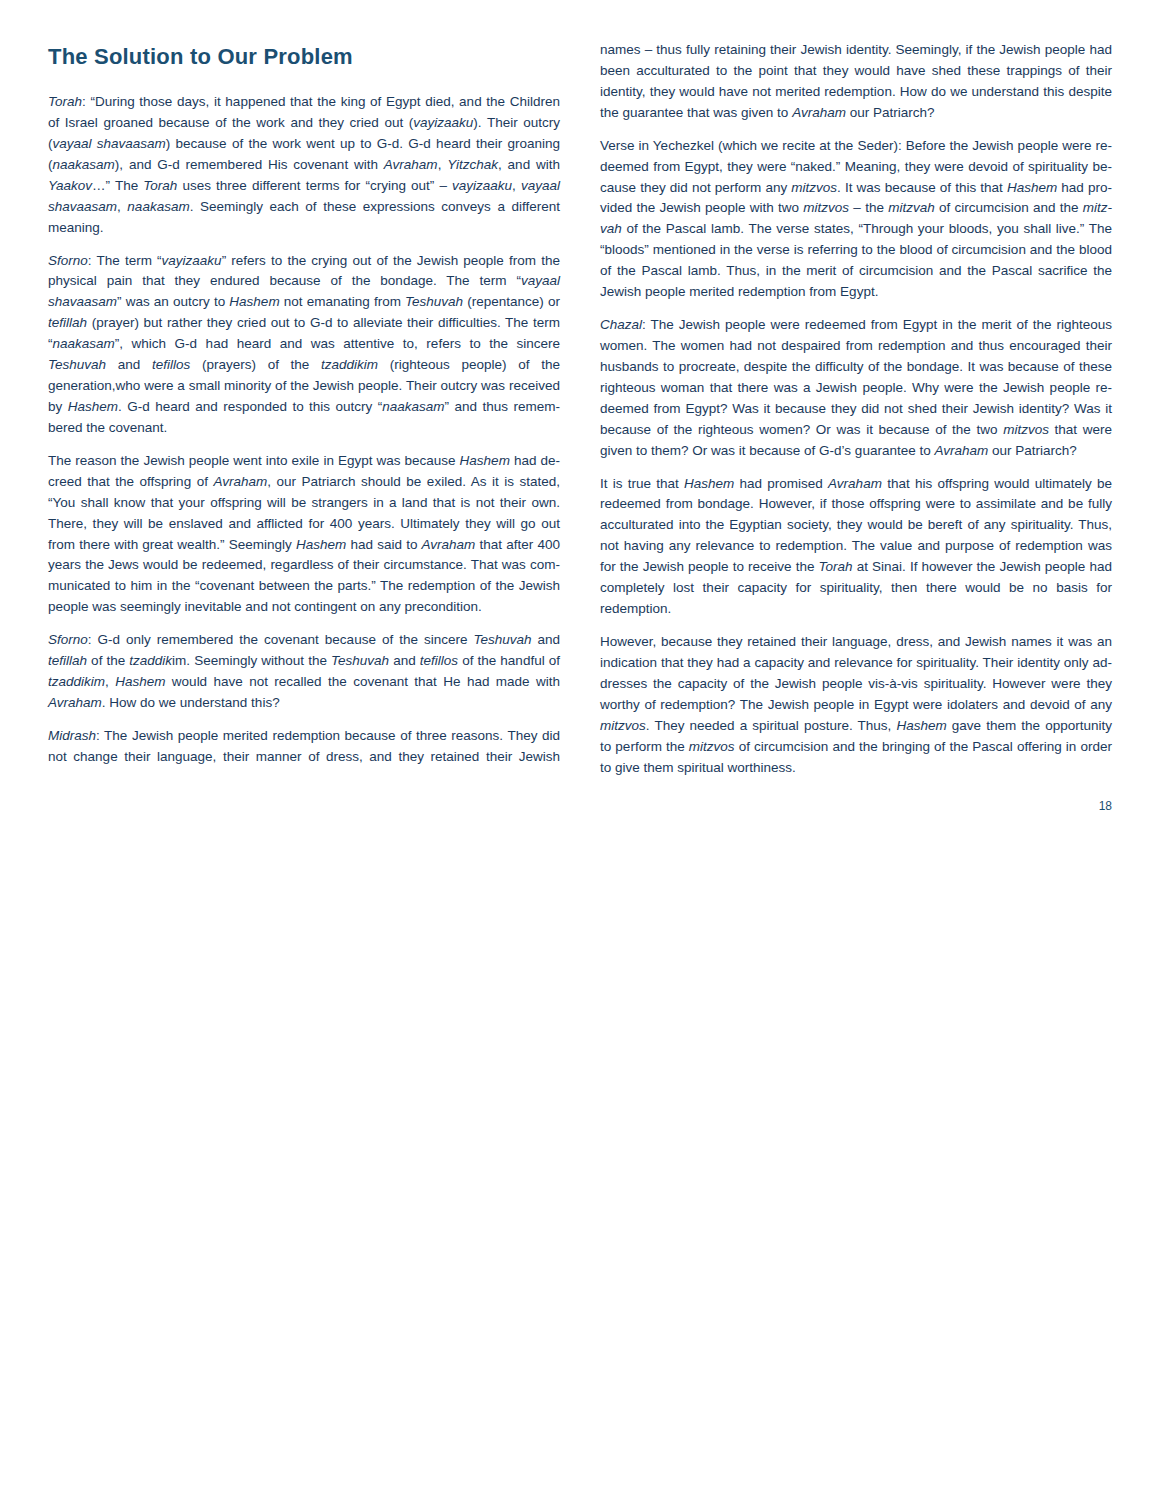The Solution to Our Problem
Torah: “During those days, it happened that the king of Egypt died, and the Children of Israel groaned because of the work and they cried out (vayizaaku). Their outcry (vayaal shavaasam) because of the work went up to G-d. G-d heard their groaning (naakasam), and G-d remembered His covenant with Avraham, Yitzchak, and with Yaakov…” The Torah uses three different terms for “crying out” – vayizaaku, vayaal shavaasam, naakasam. Seemingly each of these expressions conveys a different meaning.
Sforno: The term “vayizaaku” refers to the crying out of the Jewish people from the physical pain that they endured because of the bondage. The term “vayaal shavaasam” was an outcry to Hashem not emanating from Teshuvah (repentance) or tefillah (prayer) but rather they cried out to G-d to alleviate their difficulties. The term “naakasam”, which G-d had heard and was attentive to, refers to the sincere Teshuvah and tefillos (prayers) of the tzaddikim (righteous people) of the generation,who were a small minority of the Jewish people. Their outcry was received by Hashem. G-d heard and responded to this outcry “naakasam” and thus remembered the covenant.
The reason the Jewish people went into exile in Egypt was because Hashem had decreed that the offspring of Avraham, our Patriarch should be exiled. As it is stated, “You shall know that your offspring will be strangers in a land that is not their own. There, they will be enslaved and afflicted for 400 years. Ultimately they will go out from there with great wealth.” Seemingly Hashem had said to Avraham that after 400 years the Jews would be redeemed, regardless of their circumstance. That was communicated to him in the “covenant between the parts.” The redemption of the Jewish people was seemingly inevitable and not contingent on any precondition.
Sforno: G-d only remembered the covenant because of the sincere Teshuvah and tefillah of the tzaddikim. Seemingly without the Teshuvah and tefillos of the handful of tzaddikim, Hashem would have not recalled the covenant that He had made with Avraham. How do we understand this?
Midrash: The Jewish people merited redemption because of three reasons. They did not change their language, their manner of dress, and they retained their Jewish names – thus fully retaining their Jewish identity. Seemingly, if the Jewish people had been acculturated to the point that they would have shed these trappings of their identity, they would have not merited redemption. How do we understand this despite the guarantee that was given to Avraham our Patriarch?
Verse in Yechezkel (which we recite at the Seder): Before the Jewish people were redeemed from Egypt, they were “naked.” Meaning, they were devoid of spirituality because they did not perform any mitzvos. It was because of this that Hashem had provided the Jewish people with two mitzvos – the mitzvah of circumcision and the mitzvah of the Pascal lamb. The verse states, “Through your bloods, you shall live.” The “bloods” mentioned in the verse is referring to the blood of circumcision and the blood of the Pascal lamb. Thus, in the merit of circumcision and the Pascal sacrifice the Jewish people merited redemption from Egypt.
Chazal: The Jewish people were redeemed from Egypt in the merit of the righteous women. The women had not despaired from redemption and thus encouraged their husbands to procreate, despite the difficulty of the bondage. It was because of these righteous woman that there was a Jewish people. Why were the Jewish people redeemed from Egypt? Was it because they did not shed their Jewish identity? Was it because of the righteous women? Or was it because of the two mitzvos that were given to them? Or was it because of G-d’s guarantee to Avraham our Patriarch?
It is true that Hashem had promised Avraham that his offspring would ultimately be redeemed from bondage. However, if those offspring were to assimilate and be fully acculturated into the Egyptian society, they would be bereft of any spirituality. Thus, not having any relevance to redemption. The value and purpose of redemption was for the Jewish people to receive the Torah at Sinai. If however the Jewish people had completely lost their capacity for spirituality, then there would be no basis for redemption.
However, because they retained their language, dress, and Jewish names it was an indication that they had a capacity and relevance for spirituality. Their identity only addresses the capacity of the Jewish people vis-à-vis spirituality. However were they worthy of redemption? The Jewish people in Egypt were idolaters and devoid of any mitzvos. They needed a spiritual posture. Thus, Hashem gave them the opportunity to perform the mitzvos of circumcision and the bringing of the Pascal offering in order to give them spiritual worthiness.
18